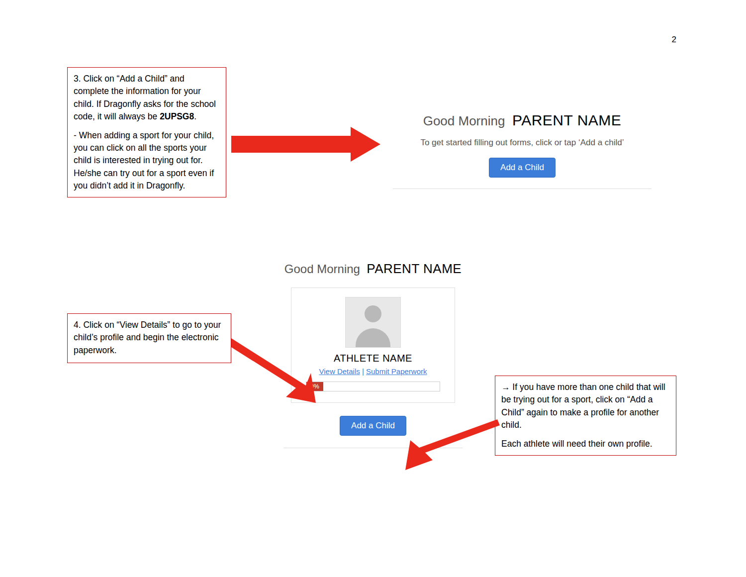2
3. Click on “Add a Child” and complete the information for your child. If Dragonfly asks for the school code, it will always be 2UPSG8.
- When adding a sport for your child, you can click on all the sports your child is interested in trying out for. He/she can try out for a sport even if you didn’t add it in Dragonfly.
4. Click on “View Details” to go to your child’s profile and begin the electronic paperwork.
→ If you have more than one child that will be trying out for a sport, click on “Add a Child” again to make a profile for another child.
Each athlete will need their own profile.
Good Morning PARENT NAME
To get started filling out forms, click or tap ‘Add a child’
Add a Child
Good Morning PARENT NAME
ATHLETE NAME
View Details | Submit Paperwork
0%
Add a Child